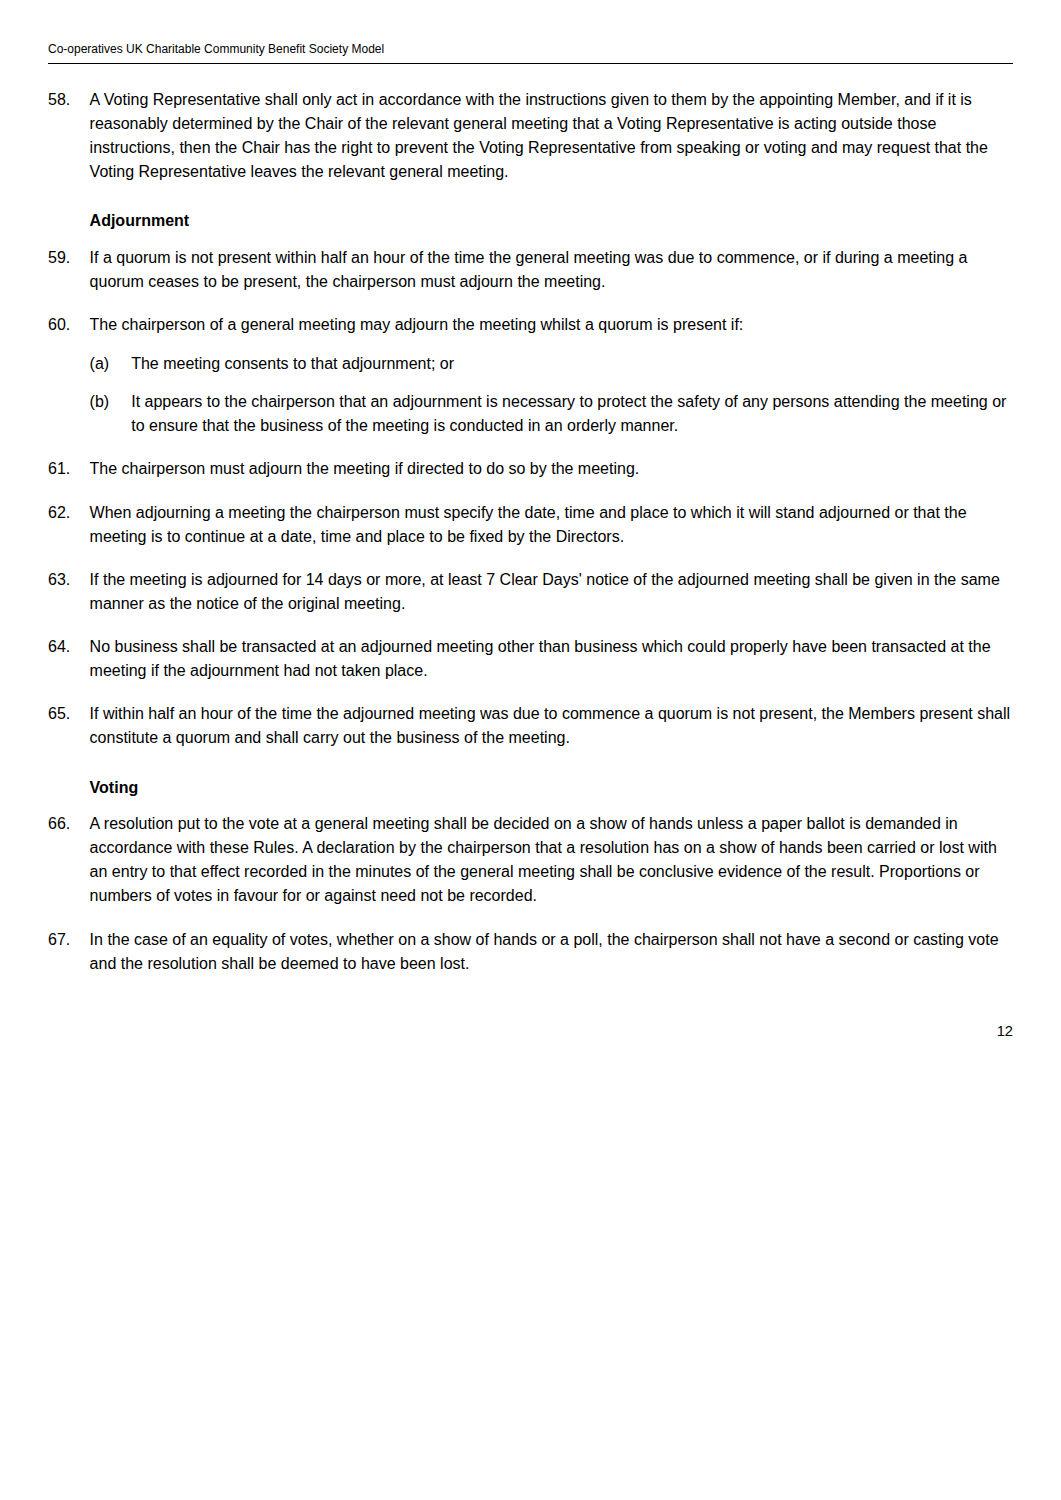Co-operatives UK Charitable Community Benefit Society Model
58. A Voting Representative shall only act in accordance with the instructions given to them by the appointing Member, and if it is reasonably determined by the Chair of the relevant general meeting that a Voting Representative is acting outside those instructions, then the Chair has the right to prevent the Voting Representative from speaking or voting and may request that the Voting Representative leaves the relevant general meeting.
Adjournment
59. If a quorum is not present within half an hour of the time the general meeting was due to commence, or if during a meeting a quorum ceases to be present, the chairperson must adjourn the meeting.
60. The chairperson of a general meeting may adjourn the meeting whilst a quorum is present if:
(a) The meeting consents to that adjournment; or
(b) It appears to the chairperson that an adjournment is necessary to protect the safety of any persons attending the meeting or to ensure that the business of the meeting is conducted in an orderly manner.
61. The chairperson must adjourn the meeting if directed to do so by the meeting.
62. When adjourning a meeting the chairperson must specify the date, time and place to which it will stand adjourned or that the meeting is to continue at a date, time and place to be fixed by the Directors.
63. If the meeting is adjourned for 14 days or more, at least 7 Clear Days' notice of the adjourned meeting shall be given in the same manner as the notice of the original meeting.
64. No business shall be transacted at an adjourned meeting other than business which could properly have been transacted at the meeting if the adjournment had not taken place.
65. If within half an hour of the time the adjourned meeting was due to commence a quorum is not present, the Members present shall constitute a quorum and shall carry out the business of the meeting.
Voting
66. A resolution put to the vote at a general meeting shall be decided on a show of hands unless a paper ballot is demanded in accordance with these Rules. A declaration by the chairperson that a resolution has on a show of hands been carried or lost with an entry to that effect recorded in the minutes of the general meeting shall be conclusive evidence of the result. Proportions or numbers of votes in favour for or against need not be recorded.
67. In the case of an equality of votes, whether on a show of hands or a poll, the chairperson shall not have a second or casting vote and the resolution shall be deemed to have been lost.
12